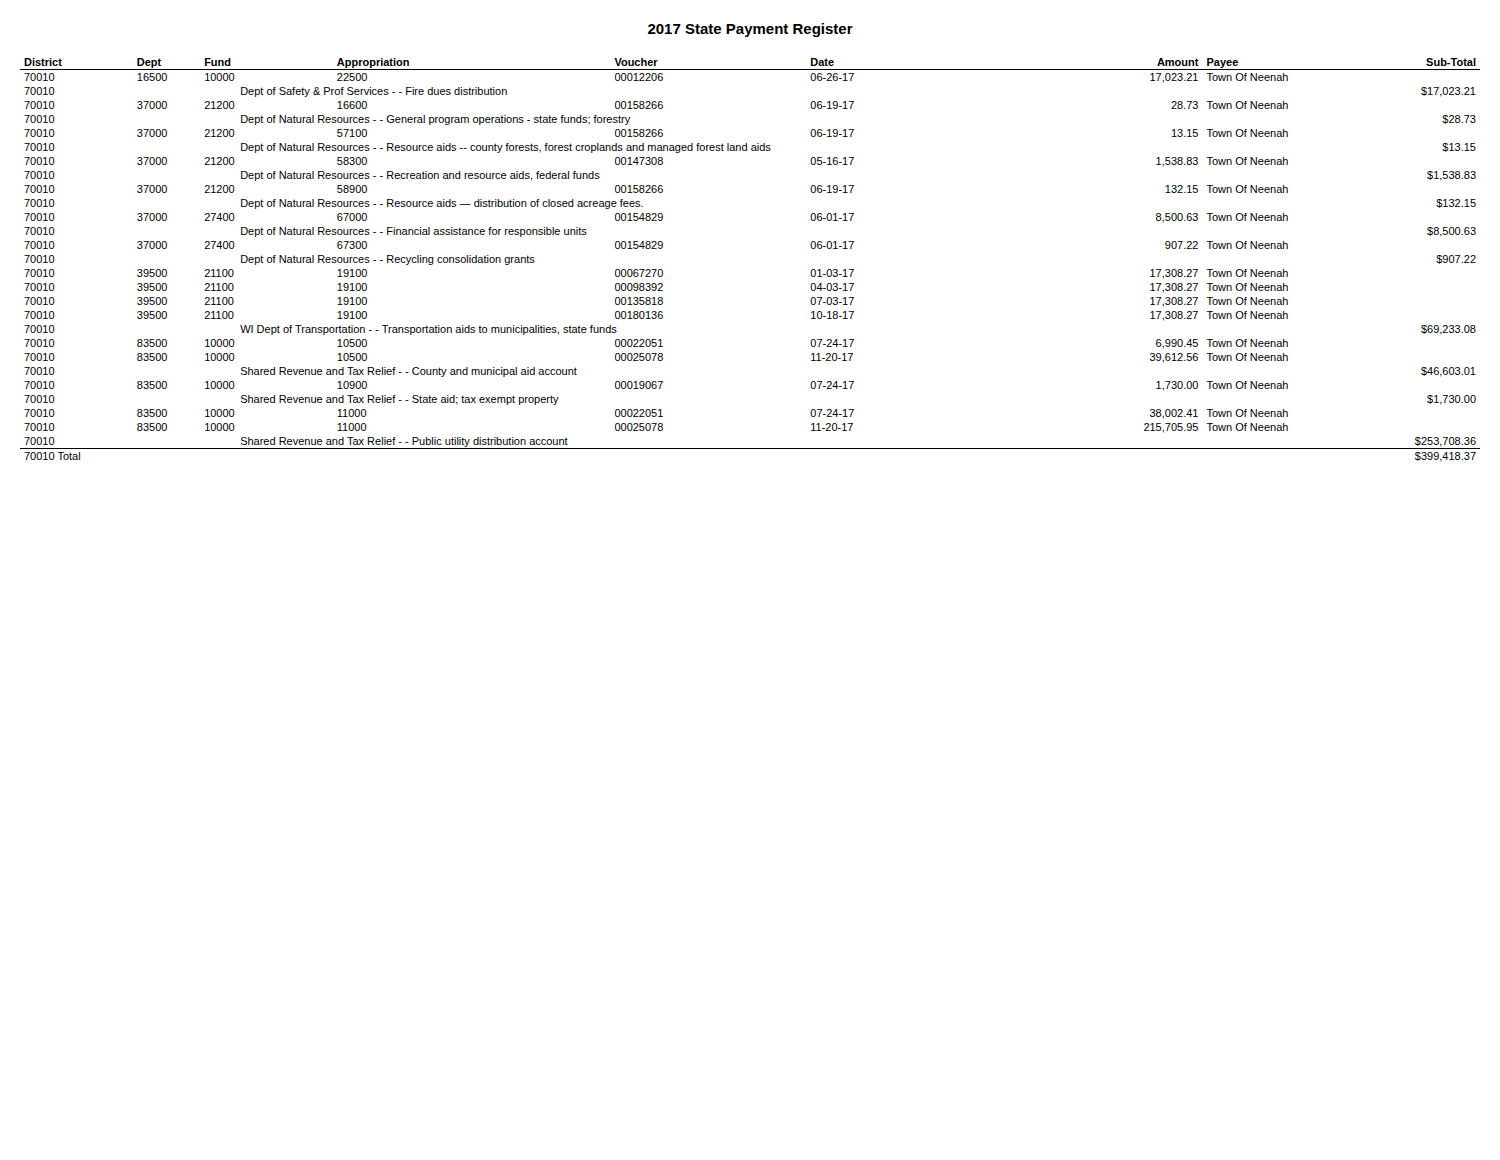2017 State Payment Register
| District | Dept | Fund | Appropriation | Voucher | Date | Amount | Payee | Sub-Total |
| --- | --- | --- | --- | --- | --- | --- | --- | --- |
| 70010 | 16500 | 10000 | 22500 | 00012206 | 06-26-17 | 17,023.21 | Town Of Neenah | |
| 70010 | | Dept of Safety & Prof Services - - Fire dues distribution | | $17,023.21 |
| 70010 | 37000 | 21200 | 16600 | 00158266 | 06-19-17 | 28.73 | Town Of Neenah | |
| 70010 | | Dept of Natural Resources - - General program operations - state funds; forestry | | $28.73 |
| 70010 | 37000 | 21200 | 57100 | 00158266 | 06-19-17 | 13.15 | Town Of Neenah | |
| 70010 | | Dept of Natural Resources - - Resource aids -- county forests, forest croplands and managed forest land aids | | $13.15 |
| 70010 | 37000 | 21200 | 58300 | 00147308 | 05-16-17 | 1,538.83 | Town Of Neenah | |
| 70010 | | Dept of Natural Resources - - Recreation and resource aids, federal funds | | $1,538.83 |
| 70010 | 37000 | 21200 | 58900 | 00158266 | 06-19-17 | 132.15 | Town Of Neenah | |
| 70010 | | Dept of Natural Resources - - Resource aids — distribution of closed acreage fees. | | $132.15 |
| 70010 | 37000 | 27400 | 67000 | 00154829 | 06-01-17 | 8,500.63 | Town Of Neenah | |
| 70010 | | Dept of Natural Resources - - Financial assistance for responsible units | | $8,500.63 |
| 70010 | 37000 | 27400 | 67300 | 00154829 | 06-01-17 | 907.22 | Town Of Neenah | |
| 70010 | | Dept of Natural Resources - - Recycling consolidation grants | | $907.22 |
| 70010 | 39500 | 21100 | 19100 | 00067270 | 01-03-17 | 17,308.27 | Town Of Neenah | |
| 70010 | 39500 | 21100 | 19100 | 00098392 | 04-03-17 | 17,308.27 | Town Of Neenah | |
| 70010 | 39500 | 21100 | 19100 | 00135818 | 07-03-17 | 17,308.27 | Town Of Neenah | |
| 70010 | 39500 | 21100 | 19100 | 00180136 | 10-18-17 | 17,308.27 | Town Of Neenah | |
| 70010 | | WI Dept of Transportation - - Transportation aids to municipalities, state funds | | $69,233.08 |
| 70010 | 83500 | 10000 | 10500 | 00022051 | 07-24-17 | 6,990.45 | Town Of Neenah | |
| 70010 | 83500 | 10000 | 10500 | 00025078 | 11-20-17 | 39,612.56 | Town Of Neenah | |
| 70010 | | Shared Revenue and Tax Relief - - County and municipal aid account | | $46,603.01 |
| 70010 | 83500 | 10000 | 10900 | 00019067 | 07-24-17 | 1,730.00 | Town Of Neenah | |
| 70010 | | Shared Revenue and Tax Relief - - State aid; tax exempt property | | $1,730.00 |
| 70010 | 83500 | 10000 | 11000 | 00022051 | 07-24-17 | 38,002.41 | Town Of Neenah | |
| 70010 | 83500 | 10000 | 11000 | 00025078 | 11-20-17 | 215,705.95 | Town Of Neenah | |
| 70010 | | Shared Revenue and Tax Relief - - Public utility distribution account | | $253,708.36 |
| 70010 Total | | | | | | | | $399,418.37 |